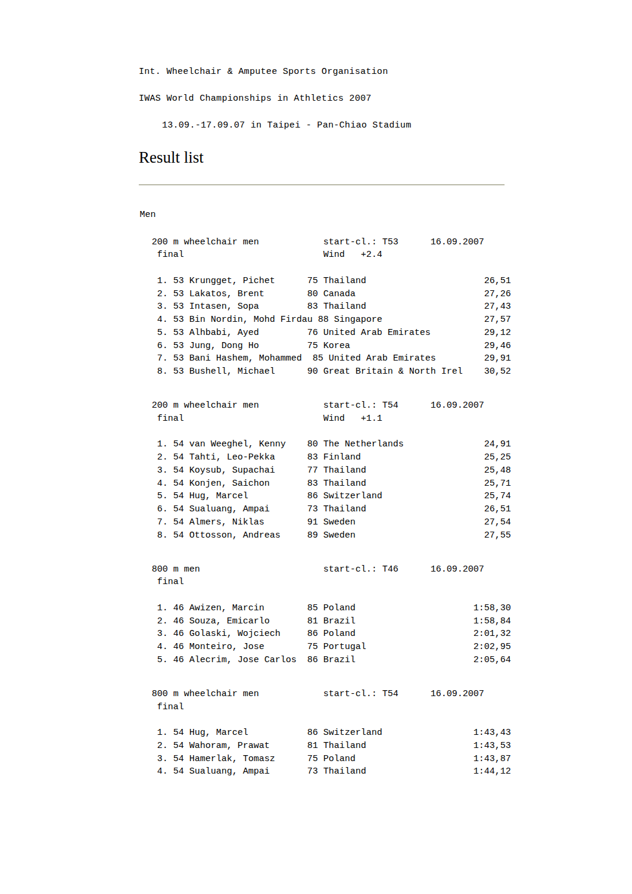Int. Wheelchair & Amputee Sports Organisation
IWAS World Championships in Athletics 2007
13.09.-17.09.07 in Taipei - Pan-Chiao Stadium
Result list
Men
200 m wheelchair men            start-cl.: T53      16.09.2007
 final                          Wind   +2.4

 1. 53 Krungget, Pichet      75 Thailand                      26,51
 2. 53 Lakatos, Brent        80 Canada                        27,26
 3. 53 Intasen, Sopa         83 Thailand                      27,43
 4. 53 Bin Nordin, Mohd Firdau 88 Singapore                   27,57
 5. 53 Alhbabi, Ayed         76 United Arab Emirates          29,12
 6. 53 Jung, Dong Ho         75 Korea                         29,46
 7. 53 Bani Hashem, Mohammed  85 United Arab Emirates         29,91
 8. 53 Bushell, Michael      90 Great Britain & North Irel    30,52
200 m wheelchair men            start-cl.: T54      16.09.2007
 final                          Wind   +1.1

 1. 54 van Weeghel, Kenny    80 The Netherlands               24,91
 2. 54 Tahti, Leo-Pekka      83 Finland                       25,25
 3. 54 Koysub, Supachai      77 Thailand                      25,48
 4. 54 Konjen, Saichon       83 Thailand                      25,71
 5. 54 Hug, Marcel           86 Switzerland                   25,74
 6. 54 Sualuang, Ampai       73 Thailand                      26,51
 7. 54 Almers, Niklas        91 Sweden                        27,54
 8. 54 Ottosson, Andreas     89 Sweden                        27,55
800 m men                       start-cl.: T46      16.09.2007
 final

 1. 46 Awizen, Marcin        85 Poland                      1:58,30
 2. 46 Souza, Emicarlo       81 Brazil                      1:58,84
 3. 46 Golaski, Wojciech     86 Poland                      2:01,32
 4. 46 Monteiro, Jose        75 Portugal                    2:02,95
 5. 46 Alecrim, Jose Carlos  86 Brazil                      2:05,64
800 m wheelchair men            start-cl.: T54      16.09.2007
 final

 1. 54 Hug, Marcel           86 Switzerland                 1:43,43
 2. 54 Wahoram, Prawat       81 Thailand                    1:43,53
 3. 54 Hamerlak, Tomasz      75 Poland                      1:43,87
 4. 54 Sualuang, Ampai       73 Thailand                    1:44,12